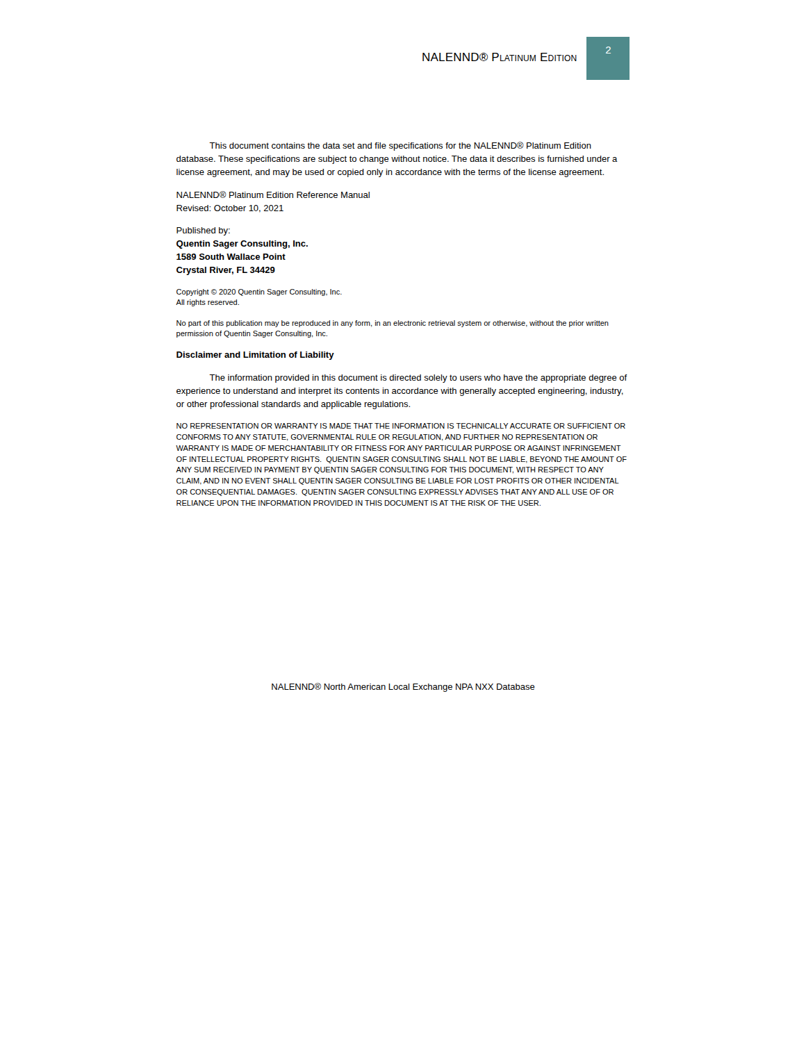NALENND® Platinum Edition
2
This document contains the data set and file specifications for the NALENND® Platinum Edition database. These specifications are subject to change without notice. The data it describes is furnished under a license agreement, and may be used or copied only in accordance with the terms of the license agreement.
NALENND® Platinum Edition Reference Manual
Revised: October 10, 2021
Published by:
Quentin Sager Consulting, Inc.
1589 South Wallace Point
Crystal River, FL 34429
Copyright © 2020 Quentin Sager Consulting, Inc.
All rights reserved.
No part of this publication may be reproduced in any form, in an electronic retrieval system or otherwise, without the prior written permission of Quentin Sager Consulting, Inc.
Disclaimer and Limitation of Liability
The information provided in this document is directed solely to users who have the appropriate degree of experience to understand and interpret its contents in accordance with generally accepted engineering, industry, or other professional standards and applicable regulations.
NO REPRESENTATION OR WARRANTY IS MADE THAT THE INFORMATION IS TECHNICALLY ACCURATE OR SUFFICIENT OR CONFORMS TO ANY STATUTE, GOVERNMENTAL RULE OR REGULATION, AND FURTHER NO REPRESENTATION OR WARRANTY IS MADE OF MERCHANTABILITY OR FITNESS FOR ANY PARTICULAR PURPOSE OR AGAINST INFRINGEMENT OF INTELLECTUAL PROPERTY RIGHTS. QUENTIN SAGER CONSULTING SHALL NOT BE LIABLE, BEYOND THE AMOUNT OF ANY SUM RECEIVED IN PAYMENT BY QUENTIN SAGER CONSULTING FOR THIS DOCUMENT, WITH RESPECT TO ANY CLAIM, AND IN NO EVENT SHALL QUENTIN SAGER CONSULTING BE LIABLE FOR LOST PROFITS OR OTHER INCIDENTAL OR CONSEQUENTIAL DAMAGES. QUENTIN SAGER CONSULTING EXPRESSLY ADVISES THAT ANY AND ALL USE OF OR RELIANCE UPON THE INFORMATION PROVIDED IN THIS DOCUMENT IS AT THE RISK OF THE USER.
NALENND® North American Local Exchange NPA NXX Database